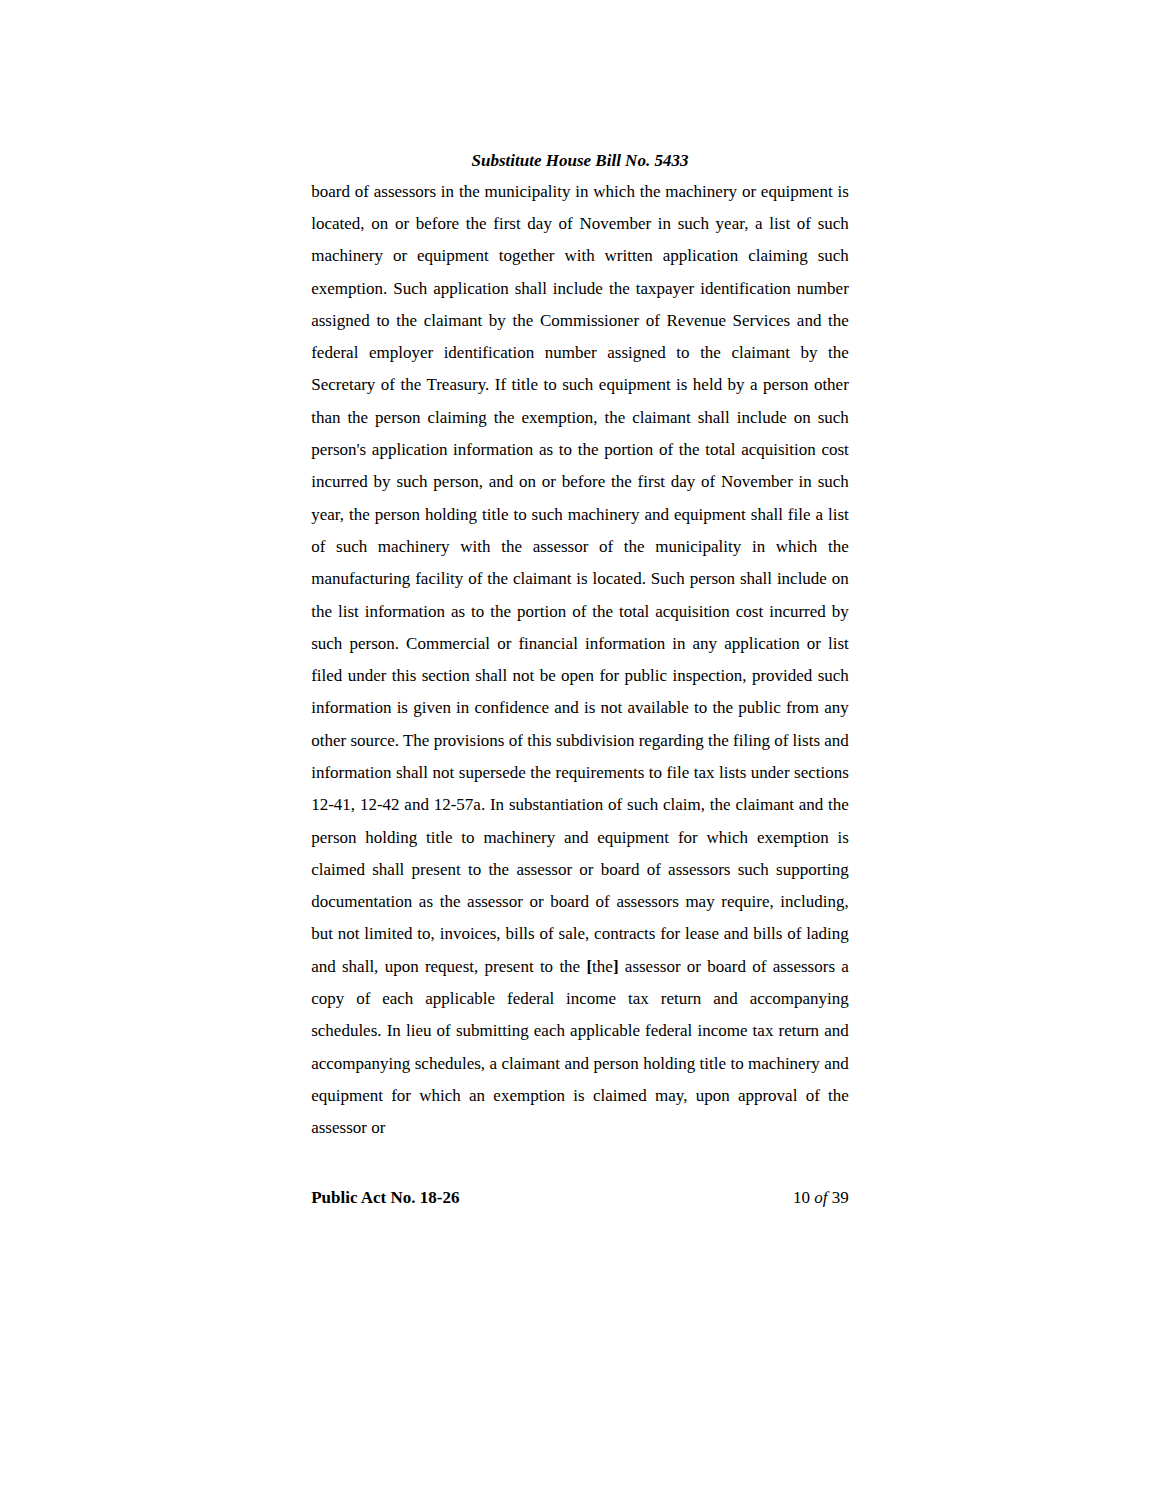Substitute House Bill No. 5433
board of assessors in the municipality in which the machinery or equipment is located, on or before the first day of November in such year, a list of such machinery or equipment together with written application claiming such exemption. Such application shall include the taxpayer identification number assigned to the claimant by the Commissioner of Revenue Services and the federal employer identification number assigned to the claimant by the Secretary of the Treasury. If title to such equipment is held by a person other than the person claiming the exemption, the claimant shall include on such person's application information as to the portion of the total acquisition cost incurred by such person, and on or before the first day of November in such year, the person holding title to such machinery and equipment shall file a list of such machinery with the assessor of the municipality in which the manufacturing facility of the claimant is located. Such person shall include on the list information as to the portion of the total acquisition cost incurred by such person. Commercial or financial information in any application or list filed under this section shall not be open for public inspection, provided such information is given in confidence and is not available to the public from any other source. The provisions of this subdivision regarding the filing of lists and information shall not supersede the requirements to file tax lists under sections 12-41, 12-42 and 12-57a. In substantiation of such claim, the claimant and the person holding title to machinery and equipment for which exemption is claimed shall present to the assessor or board of assessors such supporting documentation as the assessor or board of assessors may require, including, but not limited to, invoices, bills of sale, contracts for lease and bills of lading and shall, upon request, present to the [the] assessor or board of assessors a copy of each applicable federal income tax return and accompanying schedules. In lieu of submitting each applicable federal income tax return and accompanying schedules, a claimant and person holding title to machinery and equipment for which an exemption is claimed may, upon approval of the assessor or
Public Act No. 18-26 10 of 39